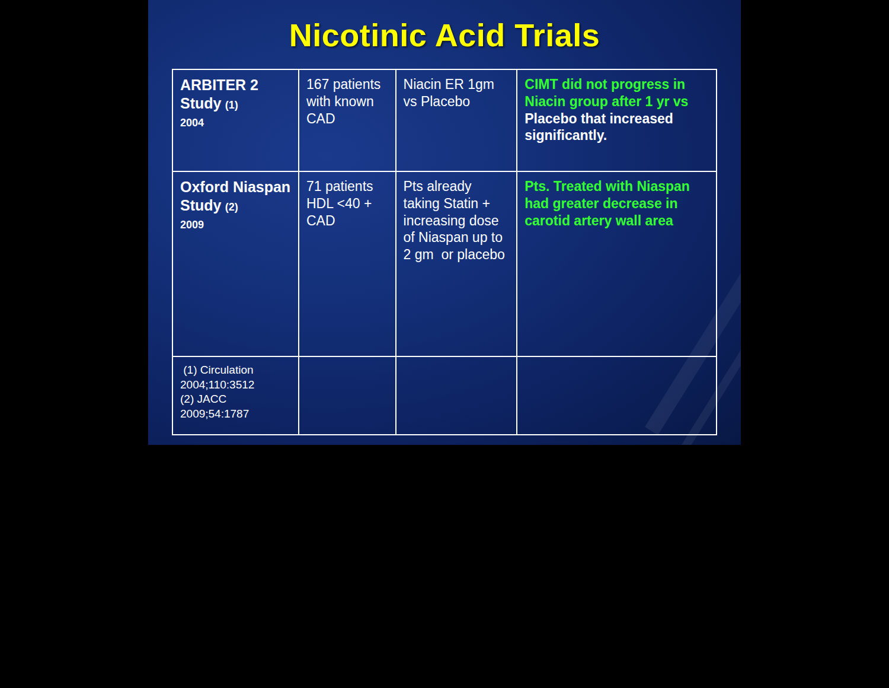Nicotinic Acid Trials
| ARBITER 2 Study (1) 2004 | 167 patients with known CAD | Niacin ER 1gm vs Placebo | CIMT did not progress in Niacin group after 1 yr vs Placebo that increased significantly. |
| Oxford Niaspan Study (2) 2009 | 71 patients HDL <40 + CAD | Pts already taking Statin + increasing dose of Niaspan up to 2 gm or placebo | Pts. Treated with Niaspan had greater decrease in carotid artery wall area |
| (1) Circulation 2004;110:3512 (2) JACC 2009;54:1787 | | | |